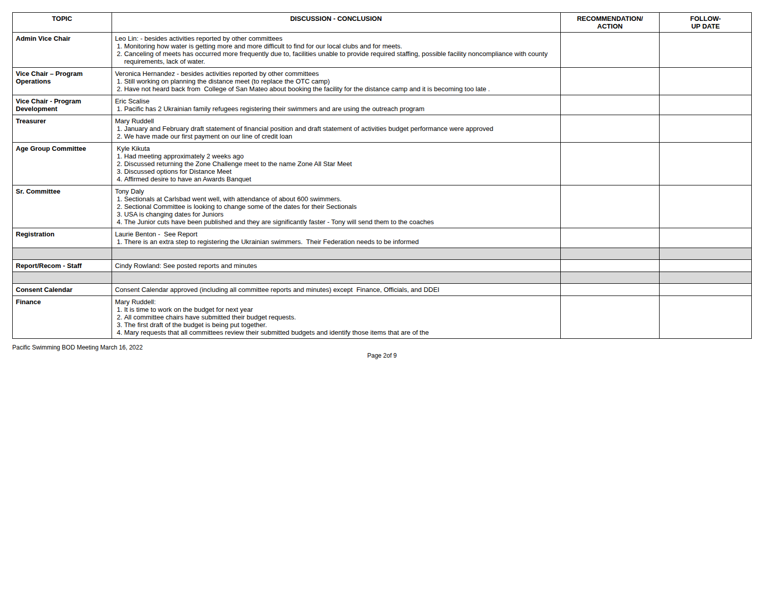| TOPIC | DISCUSSION - CONCLUSION | RECOMMENDATION/ ACTION | FOLLOW- UP DATE |
| --- | --- | --- | --- |
| Admin Vice Chair | Leo Lin: - besides activities reported by other committees Monitoring how water is getting more and more difficult to find for our local clubs and for meets. Canceling of meets has occurred more frequently due to, facilities unable to provide required staffing, possible facility noncompliance with county requirements, lack of water. | | |
| Vice Chair – Program Operations | Veronica Hernandez - besides activities reported by other committees Still working on planning the distance meet (to replace the OTC camp) Have not heard back from College of San Mateo about booking the facility for the distance camp and it is becoming too late . | | |
| Vice Chair - Program Development | Eric Scalise Pacific has 2 Ukrainian family refugees registering their swimmers and are using the outreach program | | |
| Treasurer | Mary Ruddell January and February draft statement of financial position and draft statement of activities budget performance were approved We have made our first payment on our line of credit loan | | |
| Age Group Committee | Kyle Kikuta Had meeting approximately 2 weeks ago Discussed returning the Zone Challenge meet to the name Zone All Star Meet Discussed options for Distance Meet Affirmed desire to have an Awards Banquet | | |
| Sr. Committee | Tony Daly Sectionals at Carlsbad went well, with attendance of about 600 swimmers. Sectional Committee is looking to change some of the dates for their Sectionals USA is changing dates for Juniors The Junior cuts have been published and they are significantly faster - Tony will send them to the coaches | | |
| Registration | Laurie Benton - See Report There is an extra step to registering the Ukrainian swimmers. Their Federation needs to be informed | | |
| Report/Recom - Staff | Cindy Rowland: See posted reports and minutes | | |
| Consent Calendar | Consent Calendar approved (including all committee reports and minutes) except Finance, Officials, and DDEI | | |
| Finance | Mary Ruddell: It is time to work on the budget for next year All committee chairs have submitted their budget requests. The first draft of the budget is being put together. Mary requests that all committees review their submitted budgets and identify those items that are of the | | |
Pacific Swimming BOD Meeting March 16, 2022
Page 2of 9